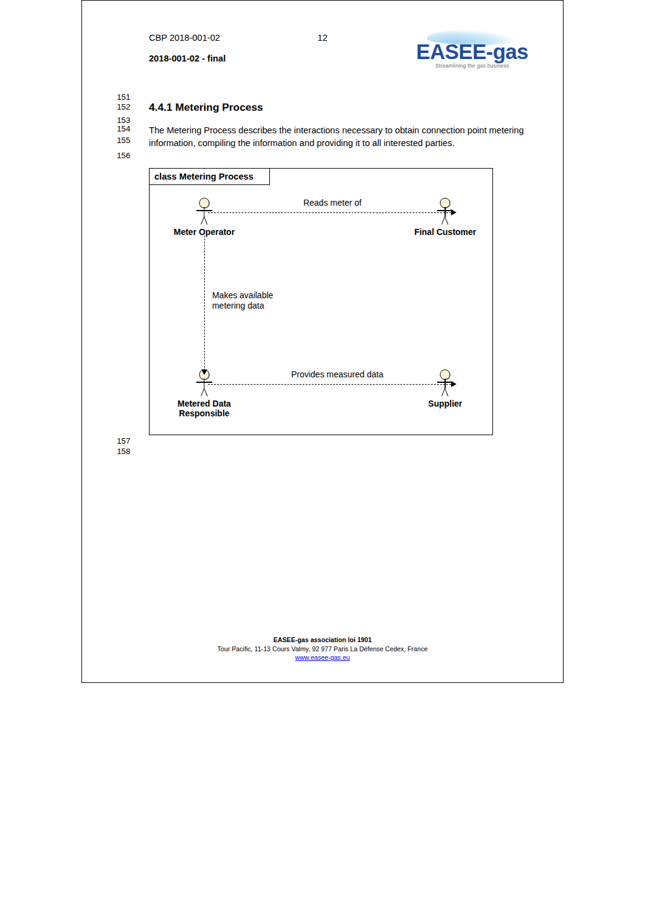CBP 2018-001-02
12
2018-001-02 - final
EASEE-gas
Streamlining the gas business
151
152
4.4.1 Metering Process
153
154
155
The Metering Process describes the interactions necessary to obtain connection point metering information, compiling the information and providing it to all interested parties.
156
class Metering Process
Meter Operator
Final Customer
Metered Data
Responsible
Supplier
Reads meter of
Makes available
metering data
Provides measured data
157
158
EASEE-gas association loi 1901
Tour Pacific, 11-13 Cours Valmy, 92 977 Paris La Défense Cedex, France
www.easee-gas.eu